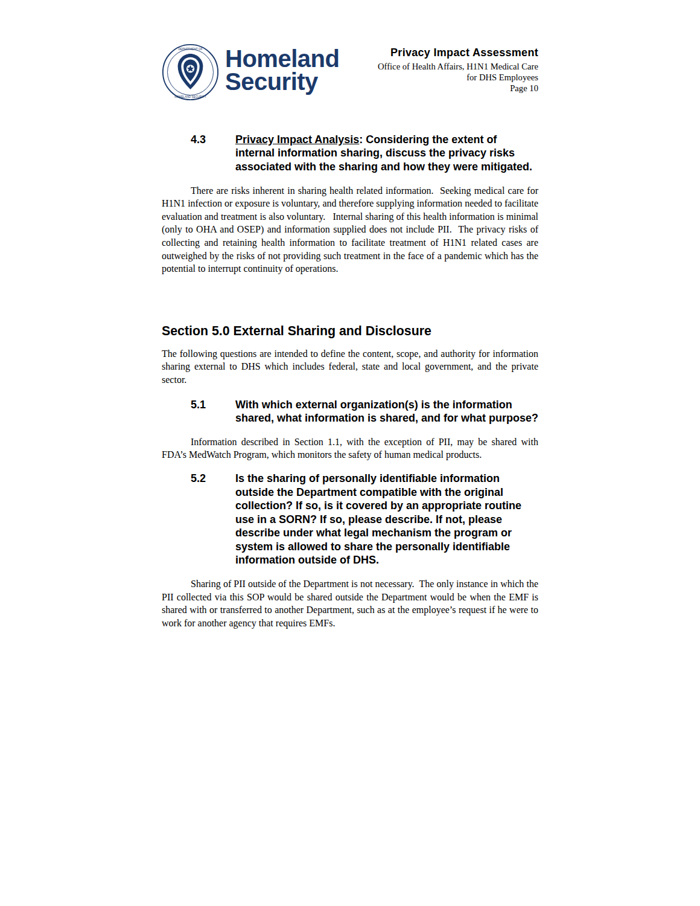DEPARTMENT OF HOMELAND SECURITY
Homeland Security
Privacy Impact Assessment
Office of Health Affairs, H1N1 Medical Care
for DHS Employees
Page 10
4.3
Privacy Impact Analysis: Considering the extent of internal information sharing, discuss the privacy risks associated with the sharing and how they were mitigated.
There are risks inherent in sharing health related information. Seeking medical care for H1N1 infection or exposure is voluntary, and therefore supplying information needed to facilitate evaluation and treatment is also voluntary. Internal sharing of this health information is minimal (only to OHA and OSEP) and information supplied does not include PII. The privacy risks of collecting and retaining health information to facilitate treatment of H1N1 related cases are outweighed by the risks of not providing such treatment in the face of a pandemic which has the potential to interrupt continuity of operations.
Section 5.0 External Sharing and Disclosure
The following questions are intended to define the content, scope, and authority for information sharing external to DHS which includes federal, state and local government, and the private sector.
5.1
With which external organization(s) is the information shared, what information is shared, and for what purpose?
Information described in Section 1.1, with the exception of PII, may be shared with FDA’s MedWatch Program, which monitors the safety of human medical products.
5.2
Is the sharing of personally identifiable information outside the Department compatible with the original collection? If so, is it covered by an appropriate routine use in a SORN? If so, please describe. If not, please describe under what legal mechanism the program or system is allowed to share the personally identifiable information outside of DHS.
Sharing of PII outside of the Department is not necessary. The only instance in which the PII collected via this SOP would be shared outside the Department would be when the EMF is shared with or transferred to another Department, such as at the employee’s request if he were to work for another agency that requires EMFs.